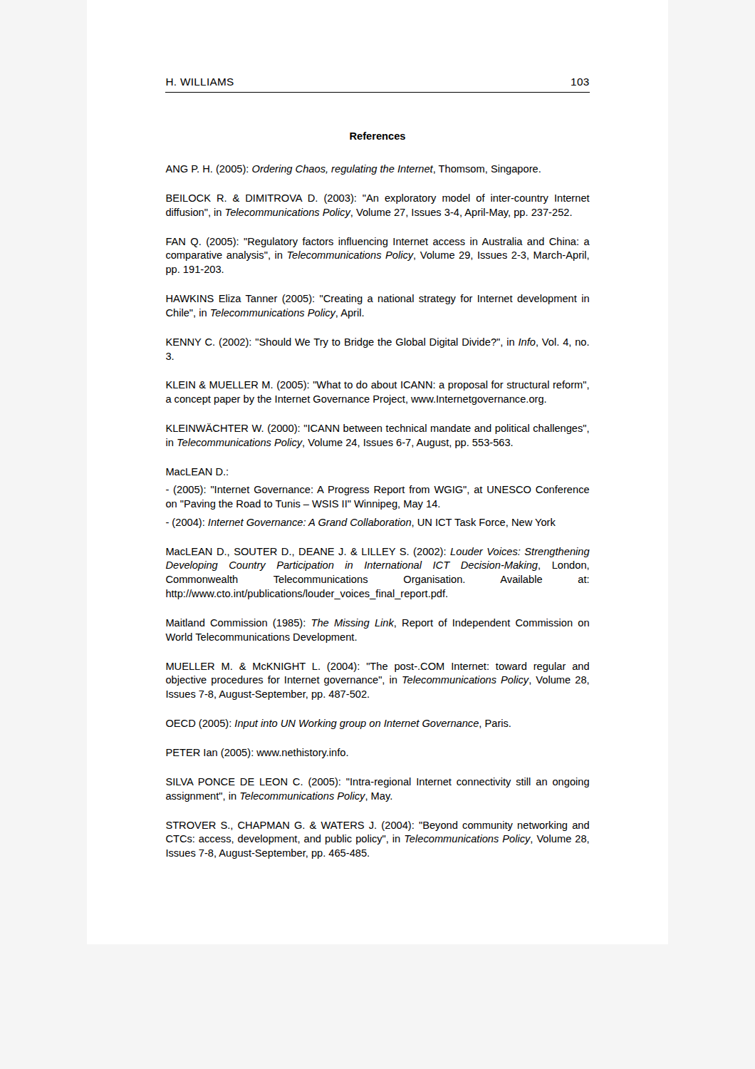H. Williams 103
References
ANG P. H. (2005): Ordering Chaos, regulating the Internet, Thomsom, Singapore.
BEILOCK R. & DIMITROVA D. (2003): "An exploratory model of inter-country Internet diffusion", in Telecommunications Policy, Volume 27, Issues 3-4, April-May, pp. 237-252.
FAN Q. (2005): "Regulatory factors influencing Internet access in Australia and China: a comparative analysis", in Telecommunications Policy, Volume 29, Issues 2-3, March-April, pp. 191-203.
HAWKINS Eliza Tanner (2005): "Creating a national strategy for Internet development in Chile", in Telecommunications Policy, April.
KENNY C. (2002): "Should We Try to Bridge the Global Digital Divide?", in Info, Vol. 4, no. 3.
KLEIN & MUELLER M. (2005): "What to do about ICANN: a proposal for structural reform", a concept paper by the Internet Governance Project, www.Internetgovernance.org.
KLEINWÄCHTER W. (2000): "ICANN between technical mandate and political challenges", in Telecommunications Policy, Volume 24, Issues 6-7, August, pp. 553-563.
MacLEAN D.:
- (2005): "Internet Governance: A Progress Report from WGIG", at UNESCO Conference on "Paving the Road to Tunis – WSIS II" Winnipeg, May 14.
- (2004): Internet Governance: A Grand Collaboration, UN ICT Task Force, New York
MacLEAN D., SOUTER D., DEANE J. & LILLEY S. (2002): Louder Voices: Strengthening Developing Country Participation in International ICT Decision-Making, London, Commonwealth Telecommunications Organisation. Available at: http://www.cto.int/publications/louder_voices_final_report.pdf.
Maitland Commission (1985): The Missing Link, Report of Independent Commission on World Telecommunications Development.
MUELLER M. & McKNIGHT L. (2004): "The post-.COM Internet: toward regular and objective procedures for Internet governance", in Telecommunications Policy, Volume 28, Issues 7-8, August-September, pp. 487-502.
OECD (2005): Input into UN Working group on Internet Governance, Paris.
PETER Ian (2005): www.nethistory.info.
SILVA PONCE DE LEON C. (2005): "Intra-regional Internet connectivity still an ongoing assignment", in Telecommunications Policy, May.
STROVER S., CHAPMAN G. & WATERS J. (2004): "Beyond community networking and CTCs: access, development, and public policy", in Telecommunications Policy, Volume 28, Issues 7-8, August-September, pp. 465-485.